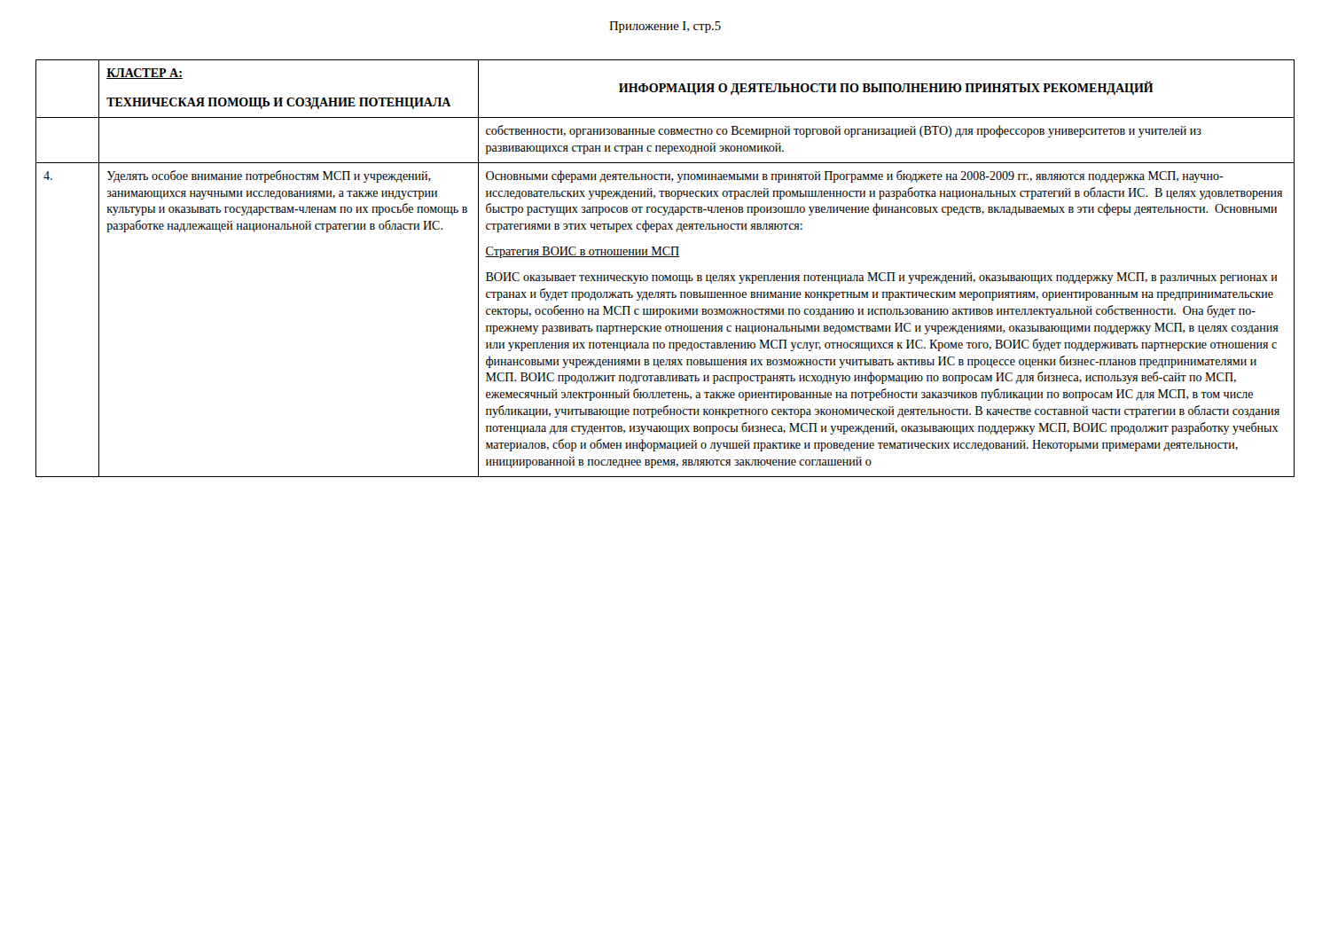Приложение I, стр.5
| | КЛАСТЕР А: ТЕХНИЧЕСКАЯ ПОМОЩЬ И СОЗДАНИЕ ПОТЕНЦИАЛА | ИНФОРМАЦИЯ О ДЕЯТЕЛЬНОСТИ ПО ВЫПОЛНЕНИЮ ПРИНЯТЫХ РЕКОМЕНДАЦИЙ |
| | | собственности, организованные совместно со Всемирной торговой организацией (ВТО) для профессоров университетов и учителей из развивающихся стран и стран с переходной экономикой. |
| 4. | Уделять особое внимание потребностям МСП и учреждений, занимающихся научными исследованиями, а также индустрии культуры и оказывать государствам-членам по их просьбе помощь в разработке надлежащей национальной стратегии в области ИС. | Основными сферами деятельности, упоминаемыми в принятой Программе и бюджете на 2008-2009 гг., являются поддержка МСП, научно-исследовательских учреждений, творческих отраслей промышленности и разработка национальных стратегий в области ИС. В целях удовлетворения быстро растущих запросов от государств-членов произошло увеличение финансовых средств, вкладываемых в эти сферы деятельности. Основными стратегиями в этих четырех сферах деятельности являются: Стратегия ВОИС в отношении МСП ВОИС оказывает техническую помощь в целях укрепления потенциала МСП и учреждений, оказывающих поддержку МСП, в различных регионах и странах и будет продолжать уделять повышенное внимание конкретным и практическим мероприятиям, ориентированным на предпринимательские секторы, особенно на МСП с широкими возможностями по созданию и использованию активов интеллектуальной собственности. Она будет по-прежнему развивать партнерские отношения с национальными ведомствами ИС и учреждениями, оказывающими поддержку МСП, в целях создания или укрепления их потенциала по предоставлению МСП услуг, относящихся к ИС. Кроме того, ВОИС будет поддерживать партнерские отношения с финансовыми учреждениями в целях повышения их возможности учитывать активы ИС в процессе оценки бизнес-планов предпринимателями и МСП. ВОИС продолжит подготавливать и распространять исходную информацию по вопросам ИС для бизнеса, используя веб-сайт по МСП, ежемесячный электронный бюллетень, а также ориентированные на потребности заказчиков публикации по вопросам ИС для МСП, в том числе публикации, учитывающие потребности конкретного сектора экономической деятельности. В качестве составной части стратегии в области создания потенциала для студентов, изучающих вопросы бизнеса, МСП и учреждений, оказывающих поддержку МСП, ВОИС продолжит разработку учебных материалов, сбор и обмен информацией о лучшей практике и проведение тематических исследований. Некоторыми примерами деятельности, инициированной в последнее время, являются заключение соглашений о |